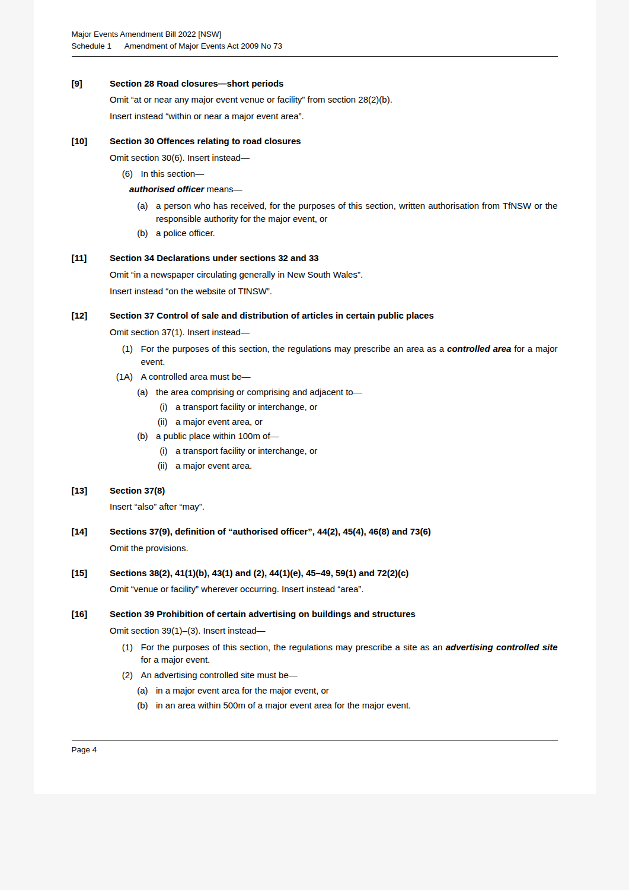Major Events Amendment Bill 2022 [NSW]
Schedule 1 Amendment of Major Events Act 2009 No 73
[9] Section 28 Road closures—short periods
Omit “at or near any major event venue or facility” from section 28(2)(b).
Insert instead “within or near a major event area”.
[10] Section 30 Offences relating to road closures
Omit section 30(6). Insert instead—
(6) In this section—
authorised officer means—
(a) a person who has received, for the purposes of this section, written authorisation from TfNSW or the responsible authority for the major event, or
(b) a police officer.
[11] Section 34 Declarations under sections 32 and 33
Omit “in a newspaper circulating generally in New South Wales”.
Insert instead “on the website of TfNSW”.
[12] Section 37 Control of sale and distribution of articles in certain public places
Omit section 37(1). Insert instead—
(1) For the purposes of this section, the regulations may prescribe an area as a controlled area for a major event.
(1A) A controlled area must be—
(a) the area comprising or comprising and adjacent to—
(i) a transport facility or interchange, or
(ii) a major event area, or
(b) a public place within 100m of—
(i) a transport facility or interchange, or
(ii) a major event area.
[13] Section 37(8)
Insert “also” after “may”.
[14] Sections 37(9), definition of “authorised officer”, 44(2), 45(4), 46(8) and 73(6)
Omit the provisions.
[15] Sections 38(2), 41(1)(b), 43(1) and (2), 44(1)(e), 45–49, 59(1) and 72(2)(c)
Omit “venue or facility” wherever occurring. Insert instead “area”.
[16] Section 39 Prohibition of certain advertising on buildings and structures
Omit section 39(1)–(3). Insert instead—
(1) For the purposes of this section, the regulations may prescribe a site as an advertising controlled site for a major event.
(2) An advertising controlled site must be—
(a) in a major event area for the major event, or
(b) in an area within 500m of a major event area for the major event.
Page 4